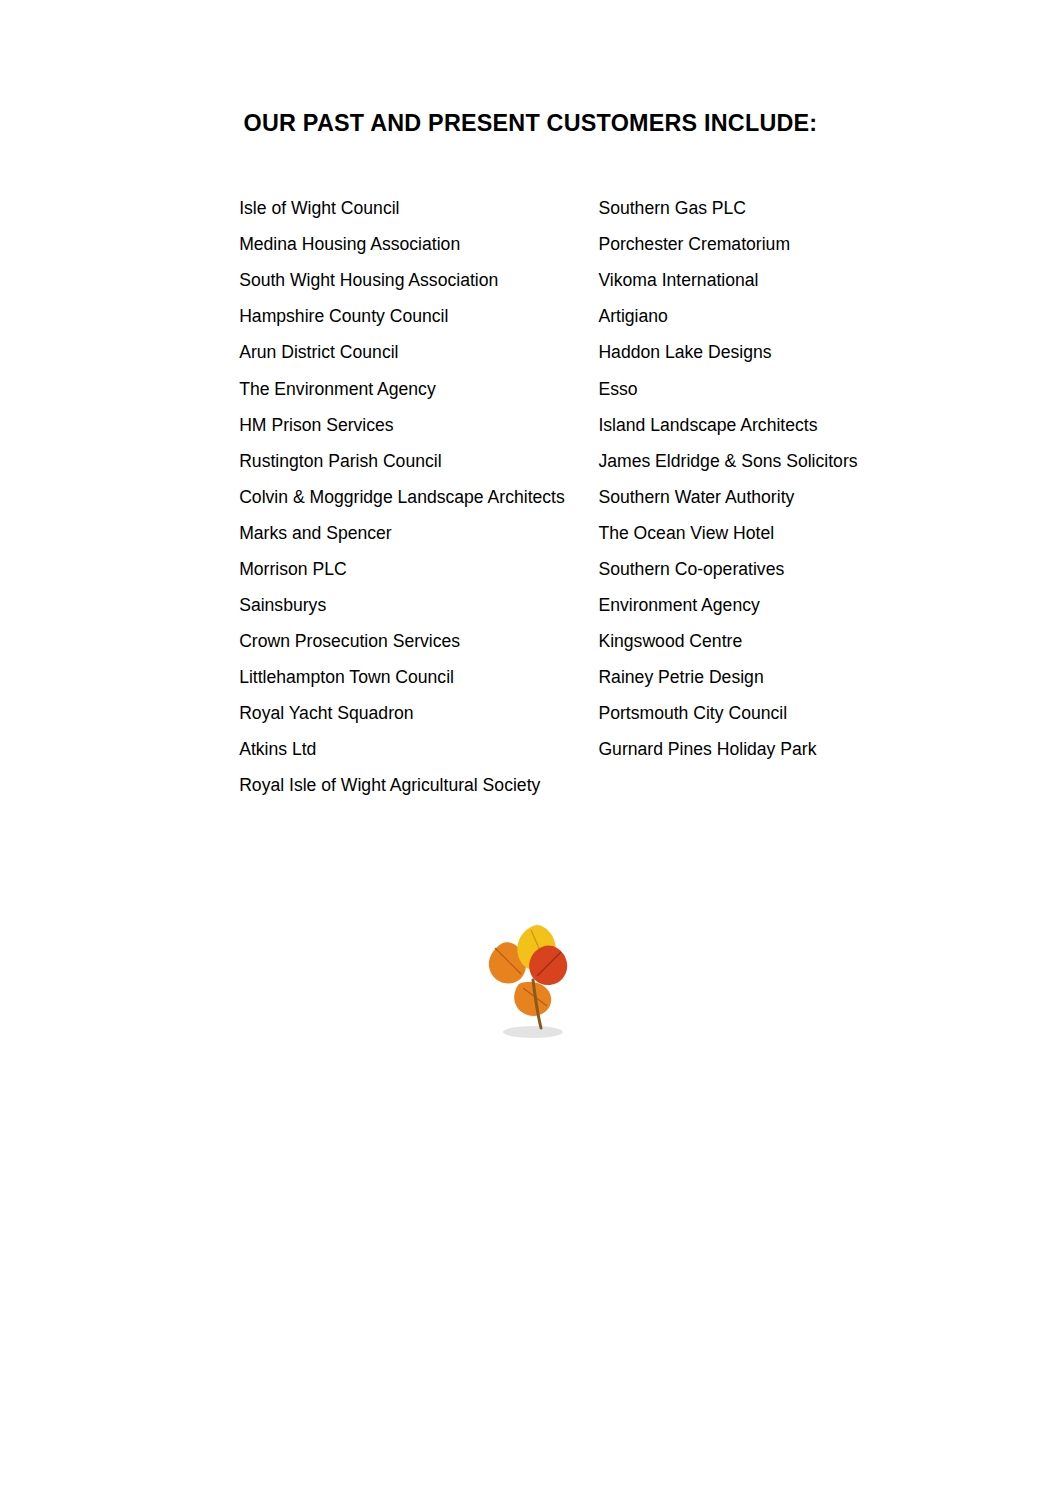OUR PAST AND PRESENT CUSTOMERS INCLUDE:
Isle of Wight Council
Medina Housing Association
South Wight Housing Association
Hampshire County Council
Arun District Council
The Environment Agency
HM Prison Services
Rustington Parish Council
Colvin & Moggridge Landscape Architects
Marks and Spencer
Morrison PLC
Sainsburys
Crown Prosecution Services
Littlehampton Town Council
Royal Yacht Squadron
Atkins Ltd
Royal Isle of Wight Agricultural Society
Southern Gas PLC
Porchester Crematorium
Vikoma International
Artigiano
Haddon Lake Designs
Esso
Island Landscape Architects
James Eldridge & Sons Solicitors
Southern Water Authority
The Ocean View Hotel
Southern Co-operatives
Environment Agency
Kingswood Centre
Rainey Petrie Design
Portsmouth City Council
Gurnard Pines Holiday Park